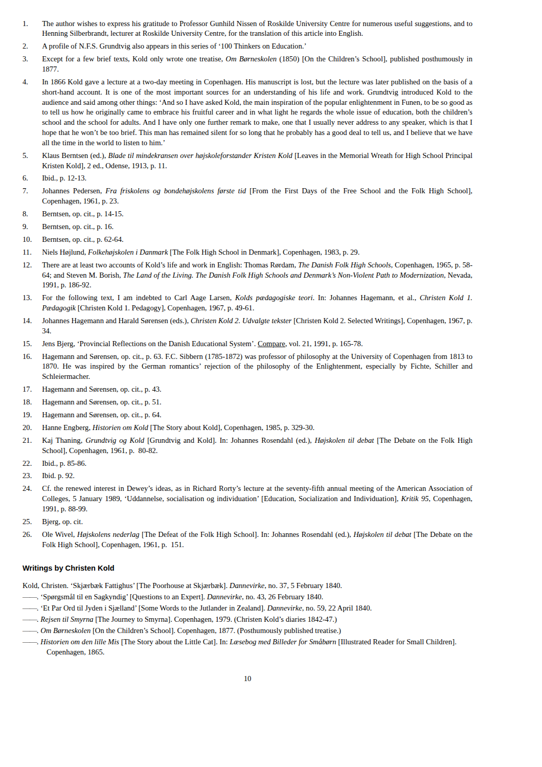The author wishes to express his gratitude to Professor Gunhild Nissen of Roskilde University Centre for numerous useful suggestions, and to Henning Silberbrandt, lecturer at Roskilde University Centre, for the translation of this article into English.
A profile of N.F.S. Grundtvig also appears in this series of ‘100 Thinkers on Education.’
Except for a few brief texts, Kold only wrote one treatise, Om Børneskolen (1850) [On the Children’s School], published posthumously in 1877.
In 1866 Kold gave a lecture at a two-day meeting in Copenhagen. His manuscript is lost, but the lecture was later published on the basis of a short-hand account. It is one of the most important sources for an understanding of his life and work. Grundtvig introduced Kold to the audience and said among other things: ‘And so I have asked Kold, the main inspiration of the popular enlightenment in Funen, to be so good as to tell us how he originally came to embrace his fruitful career and in what light he regards the whole issue of education, both the children’s school and the school for adults. And I have only one further remark to make, one that I usually never address to any speaker, which is that I hope that he won’t be too brief. This man has remained silent for so long that he probably has a good deal to tell us, and I believe that we have all the time in the world to listen to him.’
Klaus Berntsen (ed.), Blade til mindekransen over højskoleforstander Kristen Kold [Leaves in the Memorial Wreath for High School Principal Kristen Kold], 2 ed., Odense, 1913, p. 11.
Ibid., p. 12-13.
Johannes Pedersen, Fra friskolens og bondehøjskolens første tid [From the First Days of the Free School and the Folk High School], Copenhagen, 1961, p. 23.
Berntsen, op. cit., p. 14-15.
Berntsen, op. cit., p. 16.
Berntsen, op. cit., p. 62-64.
Niels Højlund, Folkehøjskolen i Danmark [The Folk High School in Denmark], Copenhagen, 1983, p. 29.
There are at least two accounts of Kold’s life and work in English: Thomas Rørdam, The Danish Folk High Schools, Copenhagen, 1965, p. 58-64; and Steven M. Borish, The Land of the Living. The Danish Folk High Schools and Denmark’s Non-Violent Path to Modernization, Nevada, 1991, p. 186-92.
For the following text, I am indebted to Carl Aage Larsen, Kolds pædagogiske teori. In: Johannes Hagemann, et al., Christen Kold 1. Pædagogik [Christen Kold 1. Pedagogy], Copenhagen, 1967, p. 49-61.
Johannes Hagemann and Harald Sørensen (eds.), Christen Kold 2. Udvalgte tekster [Christen Kold 2. Selected Writings], Copenhagen, 1967, p. 34.
Jens Bjerg, ‘Provincial Reflections on the Danish Educational System’. Compare, vol. 21, 1991, p. 165-78.
Hagemann and Sørensen, op. cit., p. 63. F.C. Sibbern (1785-1872) was professor of philosophy at the University of Copenhagen from 1813 to 1870. He was inspired by the German romantics’ rejection of the philosophy of the Enlightenment, especially by Fichte, Schiller and Schleiermacher.
Hagemann and Sørensen, op. cit., p. 43.
Hagemann and Sørensen, op. cit., p. 51.
Hagemann and Sørensen, op. cit., p. 64.
Hanne Engberg, Historien om Kold [The Story about Kold], Copenhagen, 1985, p. 329-30.
Kaj Thaning, Grundtvig og Kold [Grundtvig and Kold]. In: Johannes Rosendahl (ed.), Højskolen til debat [The Debate on the Folk High School], Copenhagen, 1961, p. 80-82.
Ibid., p. 85-86.
Ibid. p. 92.
Cf. the renewed interest in Dewey’s ideas, as in Richard Rorty’s lecture at the seventy-fifth annual meeting of the American Association of Colleges, 5 January 1989, ‘Uddannelse, socialisation og individuation’ [Education, Socialization and Individuation], Kritik 95, Copenhagen, 1991, p. 88-99.
Bjerg, op. cit.
Ole Wivel, Højskolens nederlag [The Defeat of the Folk High School]. In: Johannes Rosendahl (ed.), Højskolen til debat [The Debate on the Folk High School], Copenhagen, 1961, p. 151.
Writings by Christen Kold
Kold, Christen. ‘Skjærbæk Fattighus’ [The Poorhouse at Skjærbæk]. Dannevirke, no. 37, 5 February 1840.
——. ‘Spørgsmål til en Sagkyndig’ [Questions to an Expert]. Dannevirke, no. 43, 26 February 1840.
——. ‘Et Par Ord til Jyden i Sjælland’ [Some Words to the Jutlander in Zealand]. Dannevirke, no. 59, 22 April 1840.
——. Rejsen til Smyrna [The Journey to Smyrna]. Copenhagen, 1979. (Christen Kold’s diaries 1842-47.)
——. Om Børneskolen [On the Children’s School]. Copenhagen, 1877. (Posthumously published treatise.)
——. Historien om den lille Mis [The Story about the Little Cat]. In: Læsebog med Billeder for Småbørn [Illustrated Reader for Small Children]. Copenhagen, 1865.
10